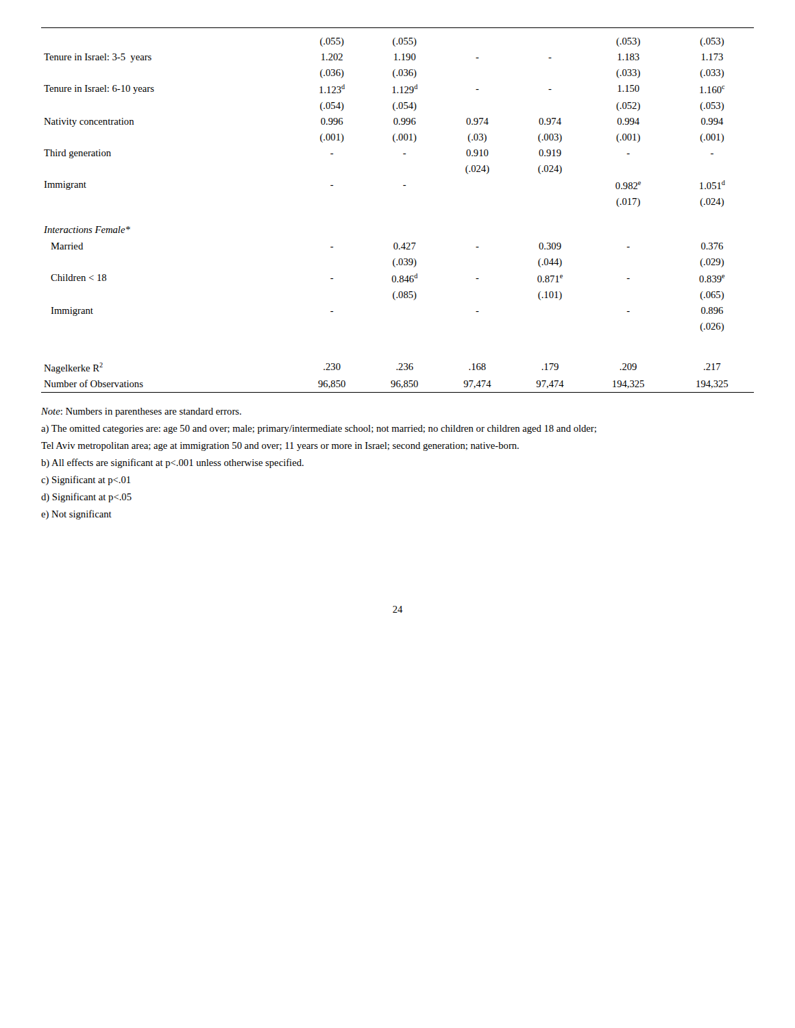| | (.055) | (.055) | | | (.053) | (.053) |
| Tenure in Israel: 3-5 years | 1.202 | 1.190 | - | - | 1.183 | 1.173 |
| | (.036) | (.036) | | | (.033) | (.033) |
| Tenure in Israel: 6-10 years | 1.123 d | 1.129 d | - | - | 1.150 | 1.160 c |
| | (.054) | (.054) | | | (.052) | (.053) |
| Nativity concentration | 0.996 | 0.996 | 0.974 | 0.974 | 0.994 | 0.994 |
| | (.001) | (.001) | (.03) | (.003) | (.001) | (.001) |
| Third generation | - | - | 0.910 | 0.919 | - | - |
| | | | (.024) | (.024) | | |
| Immigrant | - | - | | | 0.982 e | 1.051 d |
| | | | | | (.017) | (.024) |
| Interactions Female* | | | | | | |
| Married | - | 0.427 | - | 0.309 | - | 0.376 |
| | | (.039) | | (.044) | | (.029) |
| Children < 18 | - | 0.846 d | - | 0.871 e | - | 0.839 e |
| | | (.085) | | (.101) | | (.065) |
| Immigrant | - | | - | | - | 0.896 |
| | | | | | | (.026) |
| Nagelkerke R 2 | .230 | .236 | .168 | .179 | .209 | .217 |
| Number of Observations | 96,850 | 96,850 | 97,474 | 97,474 | 194,325 | 194,325 |
Note: Numbers in parentheses are standard errors.
a) The omitted categories are: age 50 and over; male; primary/intermediate school; not married; no children or children aged 18 and older;
Tel Aviv metropolitan area; age at immigration 50 and over; 11 years or more in Israel; second generation; native-born.
b) All effects are significant at p<.001 unless otherwise specified.
c) Significant at p<.01
d) Significant at p<.05
e) Not significant
24